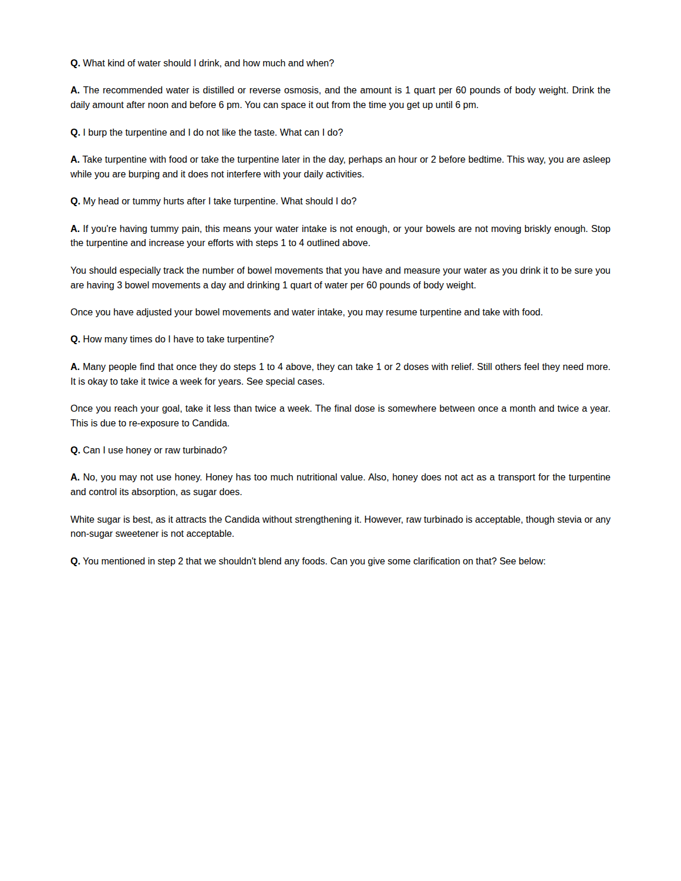Q. What kind of water should I drink, and how much and when?
A. The recommended water is distilled or reverse osmosis, and the amount is 1 quart per 60 pounds of body weight. Drink the daily amount after noon and before 6 pm. You can space it out from the time you get up until 6 pm.
Q. I burp the turpentine and I do not like the taste. What can I do?
A. Take turpentine with food or take the turpentine later in the day, perhaps an hour or 2 before bedtime. This way, you are asleep while you are burping and it does not interfere with your daily activities.
Q. My head or tummy hurts after I take turpentine. What should I do?
A. If you're having tummy pain, this means your water intake is not enough, or your bowels are not moving briskly enough. Stop the turpentine and increase your efforts with steps 1 to 4 outlined above.
You should especially track the number of bowel movements that you have and measure your water as you drink it to be sure you are having 3 bowel movements a day and drinking 1 quart of water per 60 pounds of body weight.
Once you have adjusted your bowel movements and water intake, you may resume turpentine and take with food.
Q. How many times do I have to take turpentine?
A. Many people find that once they do steps 1 to 4 above, they can take 1 or 2 doses with relief. Still others feel they need more. It is okay to take it twice a week for years. See special cases.
Once you reach your goal, take it less than twice a week. The final dose is somewhere between once a month and twice a year. This is due to re-exposure to Candida.
Q. Can I use honey or raw turbinado?
A. No, you may not use honey. Honey has too much nutritional value. Also, honey does not act as a transport for the turpentine and control its absorption, as sugar does.
White sugar is best, as it attracts the Candida without strengthening it. However, raw turbinado is acceptable, though stevia or any non-sugar sweetener is not acceptable.
Q. You mentioned in step 2 that we shouldn't blend any foods. Can you give some clarification on that? See below: